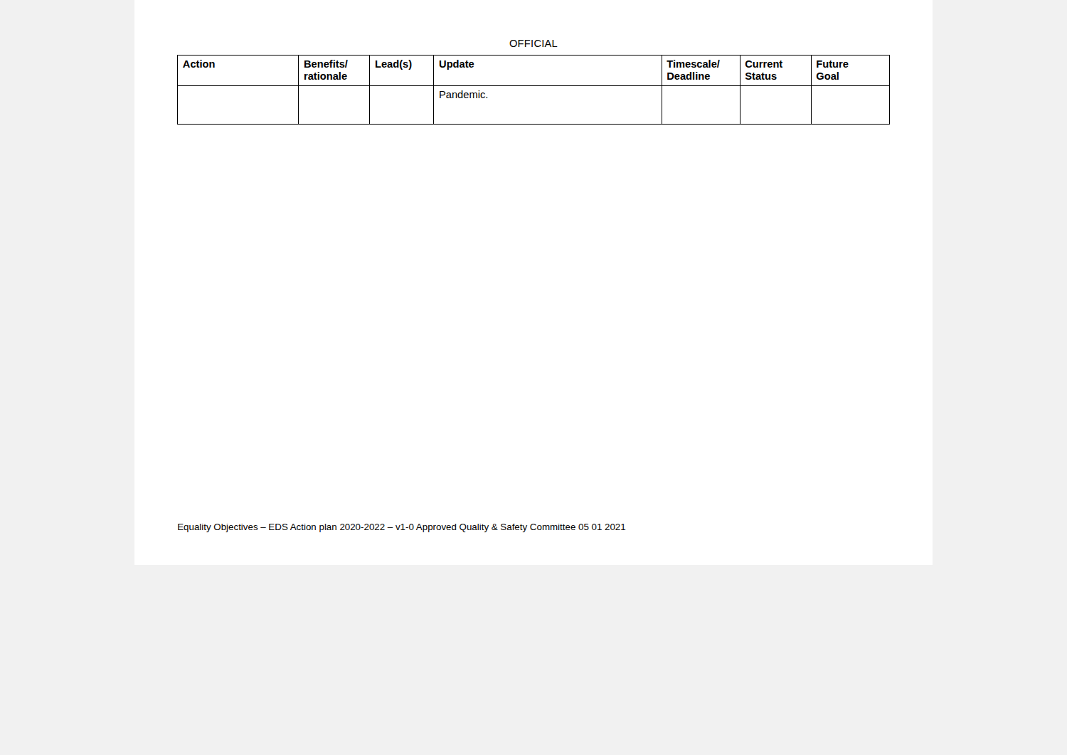OFFICIAL
| Action | Benefits/ rationale | Lead(s) | Update | Timescale/ Deadline | Current Status | Future Goal |
| --- | --- | --- | --- | --- | --- | --- |
| | | | Pandemic. | | | |
Equality Objectives – EDS Action plan 2020-2022 – v1-0 Approved Quality & Safety Committee 05 01 2021